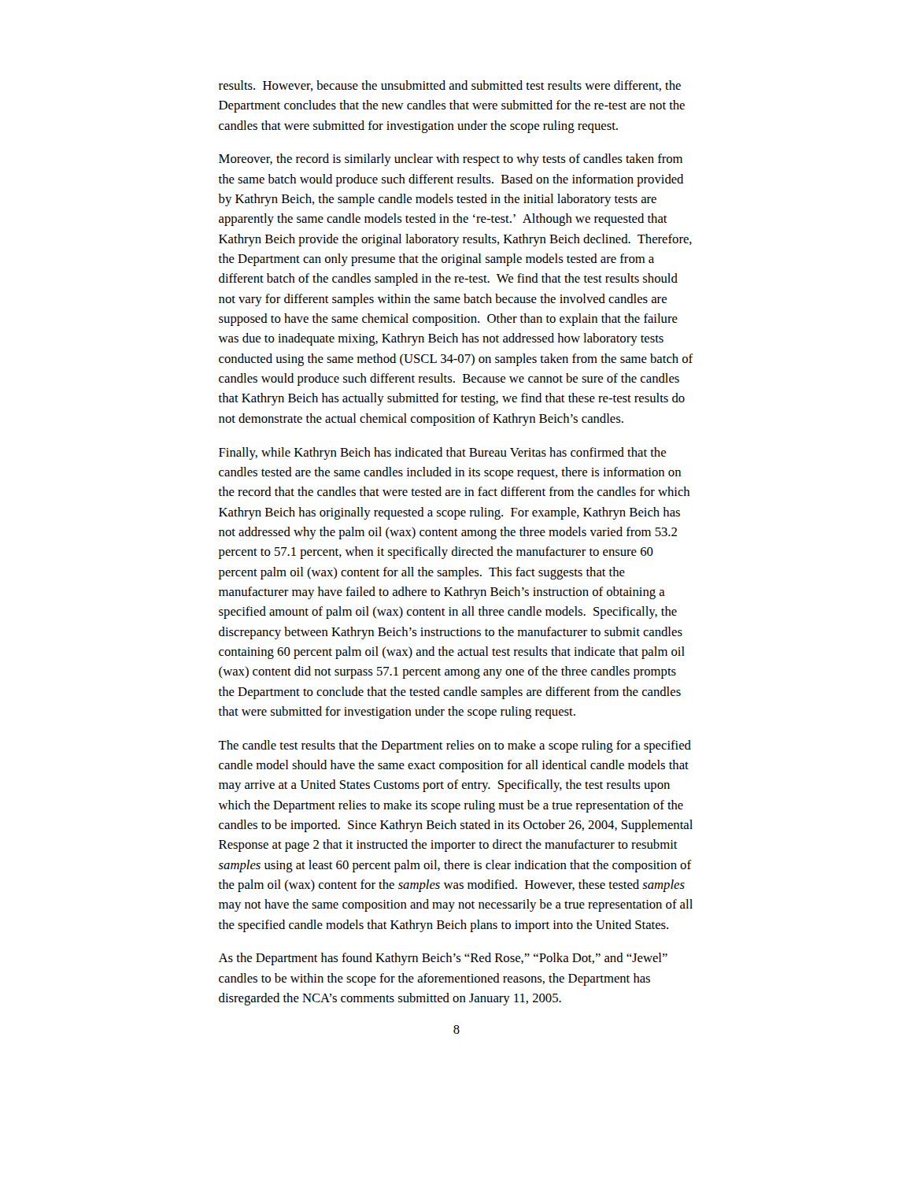results. However, because the unsubmitted and submitted test results were different, the Department concludes that the new candles that were submitted for the re-test are not the candles that were submitted for investigation under the scope ruling request.
Moreover, the record is similarly unclear with respect to why tests of candles taken from the same batch would produce such different results. Based on the information provided by Kathryn Beich, the sample candle models tested in the initial laboratory tests are apparently the same candle models tested in the ‘re-test.’ Although we requested that Kathryn Beich provide the original laboratory results, Kathryn Beich declined. Therefore, the Department can only presume that the original sample models tested are from a different batch of the candles sampled in the re-test. We find that the test results should not vary for different samples within the same batch because the involved candles are supposed to have the same chemical composition. Other than to explain that the failure was due to inadequate mixing, Kathryn Beich has not addressed how laboratory tests conducted using the same method (USCL 34-07) on samples taken from the same batch of candles would produce such different results. Because we cannot be sure of the candles that Kathryn Beich has actually submitted for testing, we find that these re-test results do not demonstrate the actual chemical composition of Kathryn Beich’s candles.
Finally, while Kathryn Beich has indicated that Bureau Veritas has confirmed that the candles tested are the same candles included in its scope request, there is information on the record that the candles that were tested are in fact different from the candles for which Kathryn Beich has originally requested a scope ruling. For example, Kathryn Beich has not addressed why the palm oil (wax) content among the three models varied from 53.2 percent to 57.1 percent, when it specifically directed the manufacturer to ensure 60 percent palm oil (wax) content for all the samples. This fact suggests that the manufacturer may have failed to adhere to Kathryn Beich’s instruction of obtaining a specified amount of palm oil (wax) content in all three candle models. Specifically, the discrepancy between Kathryn Beich’s instructions to the manufacturer to submit candles containing 60 percent palm oil (wax) and the actual test results that indicate that palm oil (wax) content did not surpass 57.1 percent among any one of the three candles prompts the Department to conclude that the tested candle samples are different from the candles that were submitted for investigation under the scope ruling request.
The candle test results that the Department relies on to make a scope ruling for a specified candle model should have the same exact composition for all identical candle models that may arrive at a United States Customs port of entry. Specifically, the test results upon which the Department relies to make its scope ruling must be a true representation of the candles to be imported. Since Kathryn Beich stated in its October 26, 2004, Supplemental Response at page 2 that it instructed the importer to direct the manufacturer to resubmit samples using at least 60 percent palm oil, there is clear indication that the composition of the palm oil (wax) content for the samples was modified. However, these tested samples may not have the same composition and may not necessarily be a true representation of all the specified candle models that Kathryn Beich plans to import into the United States.
As the Department has found Kathyrn Beich’s “Red Rose,” “Polka Dot,” and “Jewel” candles to be within the scope for the aforementioned reasons, the Department has disregarded the NCA’s comments submitted on January 11, 2005.
8